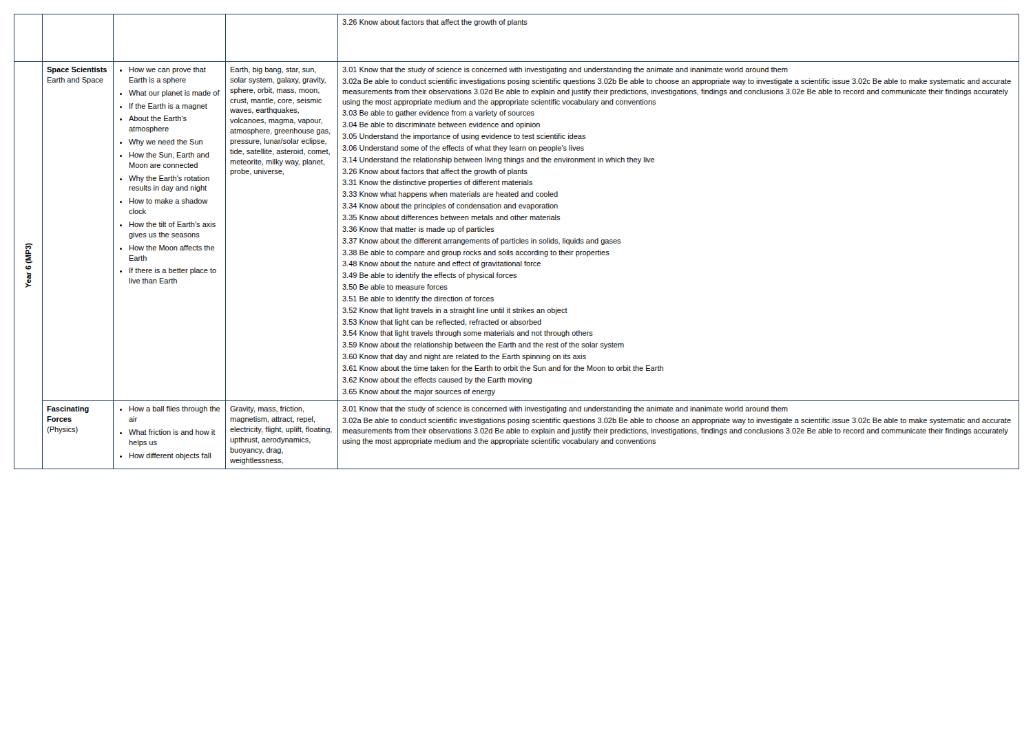| | | | | 3.26 Know about factors that affect the growth of plants |
| Year 6 (MP3) | Space Scientists Earth and Space | How we can prove that Earth is a sphere What our planet is made of If the Earth is a magnet About the Earth's atmosphere Why we need the Sun How the Sun, Earth and Moon are connected Why the Earth's rotation results in day and night How to make a shadow clock How the tilt of Earth's axis gives us the seasons How the Moon affects the Earth If there is a better place to live than Earth | Earth, big bang, star, sun, solar system, galaxy, gravity, sphere, orbit, mass, moon, crust, mantle, core, seismic waves, earthquakes, volcanoes, magma, vapour, atmosphere, greenhouse gas, pressure, lunar/solar eclipse, tide, satellite, asteroid, comet, meteorite, milky way, planet, probe, universe, | 3.01 Know that the study of science is concerned with investigating and understanding the animate and inanimate world around them 3.02a Be able to conduct scientific investigations posing scientific questions 3.02b Be able to choose an appropriate way to investigate a scientific issue 3.02c Be able to make systematic and accurate measurements from their observations 3.02d Be able to explain and justify their predictions, investigations, findings and conclusions 3.02e Be able to record and communicate their findings accurately using the most appropriate medium and the appropriate scientific vocabulary and conventions 3.03 Be able to gather evidence from a variety of sources 3.04 Be able to discriminate between evidence and opinion 3.05 Understand the importance of using evidence to test scientific ideas 3.06 Understand some of the effects of what they learn on people's lives 3.14 Understand the relationship between living things and the environment in which they live 3.26 Know about factors that affect the growth of plants 3.31 Know the distinctive properties of different materials 3.33 Know what happens when materials are heated and cooled 3.34 Know about the principles of condensation and evaporation 3.35 Know about differences between metals and other materials 3.36 Know that matter is made up of particles 3.37 Know about the different arrangements of particles in solids, liquids and gases 3.38 Be able to compare and group rocks and soils according to their properties 3.48 Know about the nature and effect of gravitational force 3.49 Be able to identify the effects of physical forces 3.50 Be able to measure forces 3.51 Be able to identify the direction of forces 3.52 Know that light travels in a straight line until it strikes an object 3.53 Know that light can be reflected, refracted or absorbed 3.54 Know that light travels through some materials and not through others 3.59 Know about the relationship between the Earth and the rest of the solar system 3.60 Know that day and night are related to the Earth spinning on its axis 3.61 Know about the time taken for the Earth to orbit the Sun and for the Moon to orbit the Earth 3.62 Know about the effects caused by the Earth moving 3.65 Know about the major sources of energy |
| Fascinating Forces (Physics) | How a ball flies through the air What friction is and how it helps us How different objects fall | Gravity, mass, friction, magnetism, attract, repel, electricity, flight, uplift, floating, upthrust, aerodynamics, buoyancy, drag, weightlessness, | 3.01 Know that the study of science is concerned with investigating and understanding the animate and inanimate world around them 3.02a Be able to conduct scientific investigations posing scientific questions 3.02b Be able to choose an appropriate way to investigate a scientific issue 3.02c Be able to make systematic and accurate measurements from their observations 3.02d Be able to explain and justify their predictions, investigations, findings and conclusions 3.02e Be able to record and communicate their findings accurately using the most appropriate medium and the appropriate scientific vocabulary and conventions |